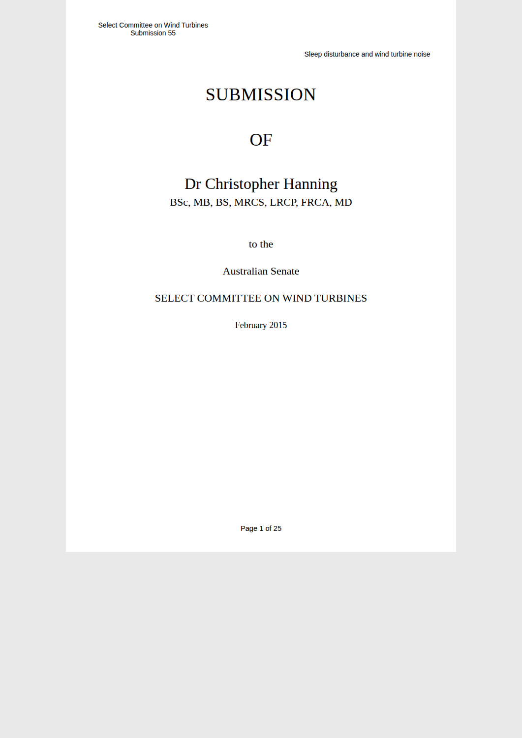Select Committee on Wind Turbines
Submission 55
Sleep disturbance and wind turbine noise
SUBMISSION
OF
Dr Christopher Hanning
BSc, MB, BS, MRCS, LRCP, FRCA, MD
to the
Australian Senate
SELECT COMMITTEE ON WIND TURBINES
February 2015
Page 1 of 25